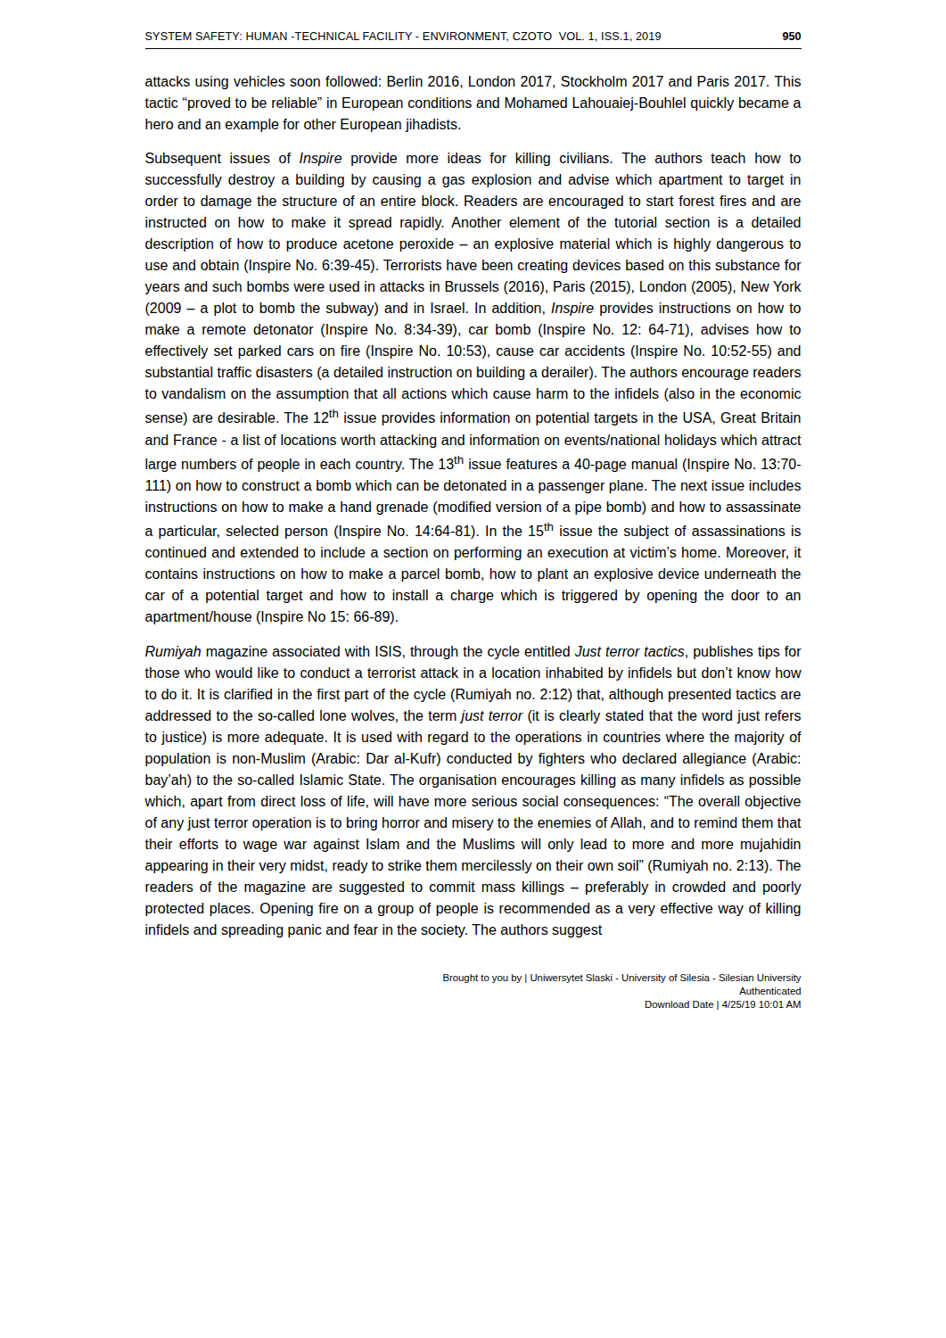System Safety: Human -Technical Facility - Environment, CzOTO vol. 1, Iss.1, 2019 950
attacks using vehicles soon followed: Berlin 2016, London 2017, Stockholm 2017 and Paris 2017. This tactic “proved to be reliable” in European conditions and Mohamed Lahouaiej-Bouhlel quickly became a hero and an example for other European jihadists.
Subsequent issues of Inspire provide more ideas for killing civilians. The authors teach how to successfully destroy a building by causing a gas explosion and advise which apartment to target in order to damage the structure of an entire block. Readers are encouraged to start forest fires and are instructed on how to make it spread rapidly. Another element of the tutorial section is a detailed description of how to produce acetone peroxide – an explosive material which is highly dangerous to use and obtain (Inspire No. 6:39-45). Terrorists have been creating devices based on this substance for years and such bombs were used in attacks in Brussels (2016), Paris (2015), London (2005), New York (2009 – a plot to bomb the subway) and in Israel. In addition, Inspire provides instructions on how to make a remote detonator (Inspire No. 8:34-39), car bomb (Inspire No. 12: 64-71), advises how to effectively set parked cars on fire (Inspire No. 10:53), cause car accidents (Inspire No. 10:52-55) and substantial traffic disasters (a detailed instruction on building a derailer). The authors encourage readers to vandalism on the assumption that all actions which cause harm to the infidels (also in the economic sense) are desirable. The 12th issue provides information on potential targets in the USA, Great Britain and France - a list of locations worth attacking and information on events/national holidays which attract large numbers of people in each country. The 13th issue features a 40-page manual (Inspire No. 13:70-111) on how to construct a bomb which can be detonated in a passenger plane. The next issue includes instructions on how to make a hand grenade (modified version of a pipe bomb) and how to assassinate a particular, selected person (Inspire No. 14:64-81). In the 15th issue the subject of assassinations is continued and extended to include a section on performing an execution at victim’s home. Moreover, it contains instructions on how to make a parcel bomb, how to plant an explosive device underneath the car of a potential target and how to install a charge which is triggered by opening the door to an apartment/house (Inspire No 15: 66-89).
Rumiyah magazine associated with ISIS, through the cycle entitled Just terror tactics, publishes tips for those who would like to conduct a terrorist attack in a location inhabited by infidels but don’t know how to do it. It is clarified in the first part of the cycle (Rumiyah no. 2:12) that, although presented tactics are addressed to the so-called lone wolves, the term just terror (it is clearly stated that the word just refers to justice) is more adequate. It is used with regard to the operations in countries where the majority of population is non-Muslim (Arabic: Dar al-Kufr) conducted by fighters who declared allegiance (Arabic: bay’ah) to the so-called Islamic State. The organisation encourages killing as many infidels as possible which, apart from direct loss of life, will have more serious social consequences: “The overall objective of any just terror operation is to bring horror and misery to the enemies of Allah, and to remind them that their efforts to wage war against Islam and the Muslims will only lead to more and more mujahidin appearing in their very midst, ready to strike them mercilessly on their own soil” (Rumiyah no. 2:13). The readers of the magazine are suggested to commit mass killings – preferably in crowded and poorly protected places. Opening fire on a group of people is recommended as a very effective way of killing infidels and spreading panic and fear in the society. The authors suggest
Brought to you by | Uniwersytet Slaski - University of Silesia - Silesian University
Authenticated
Download Date | 4/25/19 10:01 AM